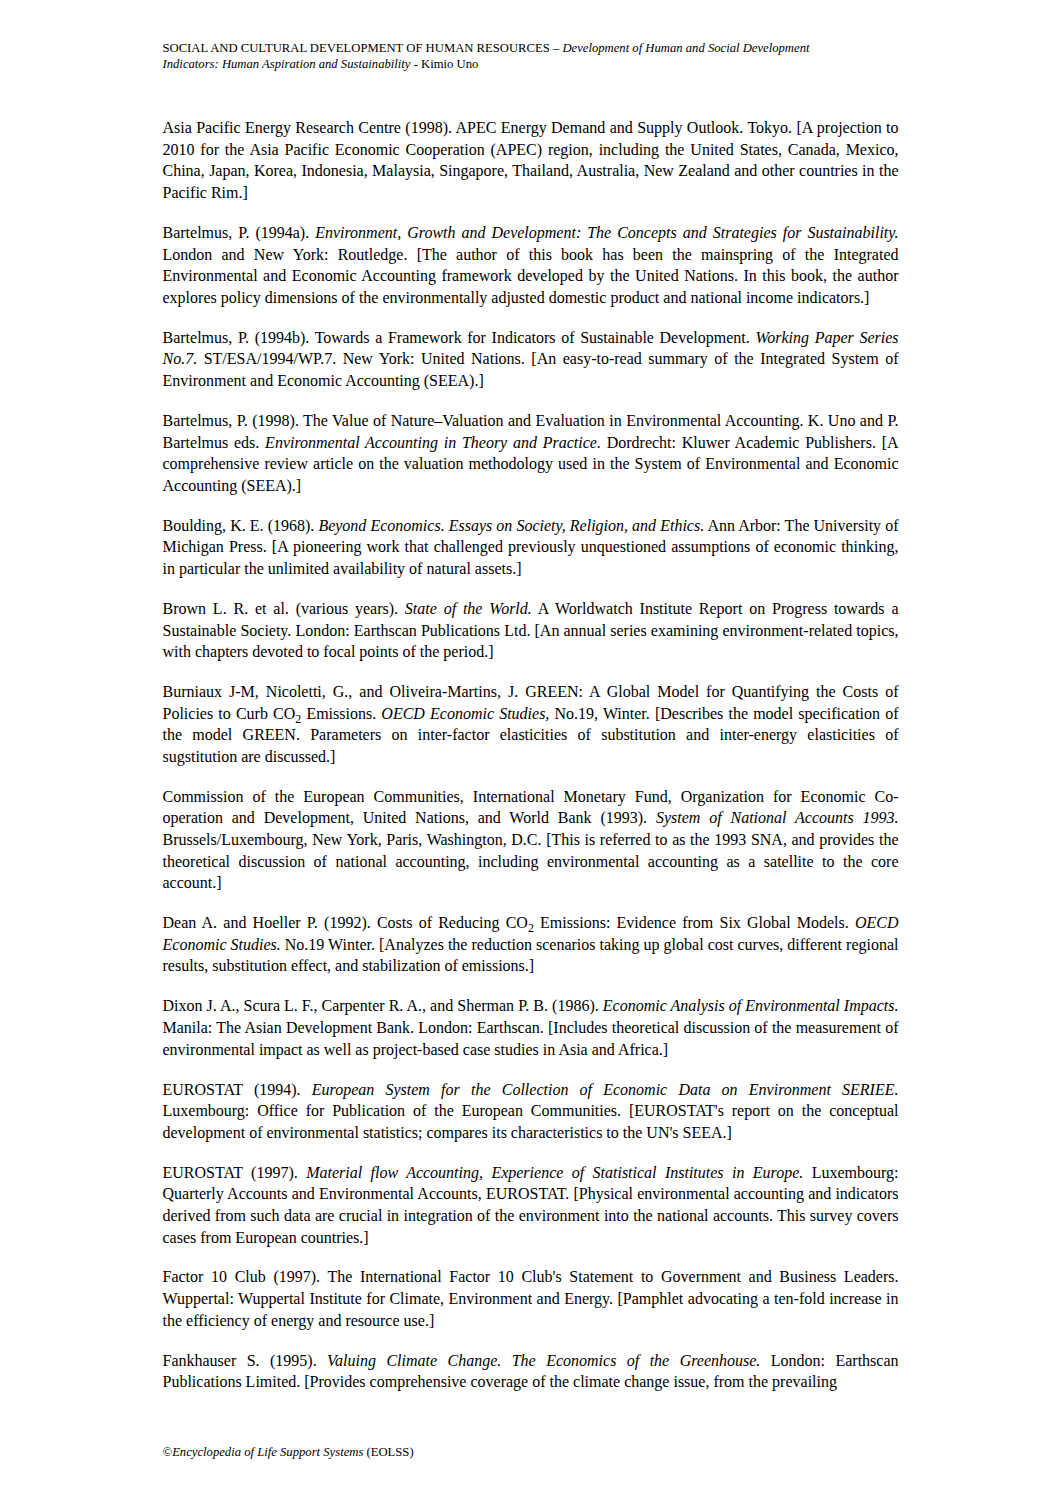SOCIAL AND CULTURAL DEVELOPMENT OF HUMAN RESOURCES – Development of Human and Social Development Indicators: Human Aspiration and Sustainability - Kimio Uno
Asia Pacific Energy Research Centre (1998). APEC Energy Demand and Supply Outlook. Tokyo. [A projection to 2010 for the Asia Pacific Economic Cooperation (APEC) region, including the United States, Canada, Mexico, China, Japan, Korea, Indonesia, Malaysia, Singapore, Thailand, Australia, New Zealand and other countries in the Pacific Rim.]
Bartelmus, P. (1994a). Environment, Growth and Development: The Concepts and Strategies for Sustainability. London and New York: Routledge. [The author of this book has been the mainspring of the Integrated Environmental and Economic Accounting framework developed by the United Nations. In this book, the author explores policy dimensions of the environmentally adjusted domestic product and national income indicators.]
Bartelmus, P. (1994b). Towards a Framework for Indicators of Sustainable Development. Working Paper Series No.7. ST/ESA/1994/WP.7. New York: United Nations. [An easy-to-read summary of the Integrated System of Environment and Economic Accounting (SEEA).]
Bartelmus, P. (1998). The Value of Nature–Valuation and Evaluation in Environmental Accounting. K. Uno and P. Bartelmus eds. Environmental Accounting in Theory and Practice. Dordrecht: Kluwer Academic Publishers. [A comprehensive review article on the valuation methodology used in the System of Environmental and Economic Accounting (SEEA).]
Boulding, K. E. (1968). Beyond Economics. Essays on Society, Religion, and Ethics. Ann Arbor: The University of Michigan Press. [A pioneering work that challenged previously unquestioned assumptions of economic thinking, in particular the unlimited availability of natural assets.]
Brown L. R. et al. (various years). State of the World. A Worldwatch Institute Report on Progress towards a Sustainable Society. London: Earthscan Publications Ltd. [An annual series examining environment-related topics, with chapters devoted to focal points of the period.]
Burniaux J-M, Nicoletti, G., and Oliveira-Martins, J. GREEN: A Global Model for Quantifying the Costs of Policies to Curb CO2 Emissions. OECD Economic Studies, No.19, Winter. [Describes the model specification of the model GREEN. Parameters on inter-factor elasticities of substitution and inter-energy elasticities of sugstitution are discussed.]
Commission of the European Communities, International Monetary Fund, Organization for Economic Co-operation and Development, United Nations, and World Bank (1993). System of National Accounts 1993. Brussels/Luxembourg, New York, Paris, Washington, D.C. [This is referred to as the 1993 SNA, and provides the theoretical discussion of national accounting, including environmental accounting as a satellite to the core account.]
Dean A. and Hoeller P. (1992). Costs of Reducing CO2 Emissions: Evidence from Six Global Models. OECD Economic Studies. No.19 Winter. [Analyzes the reduction scenarios taking up global cost curves, different regional results, substitution effect, and stabilization of emissions.]
Dixon J. A., Scura L. F., Carpenter R. A., and Sherman P. B. (1986). Economic Analysis of Environmental Impacts. Manila: The Asian Development Bank. London: Earthscan. [Includes theoretical discussion of the measurement of environmental impact as well as project-based case studies in Asia and Africa.]
EUROSTAT (1994). European System for the Collection of Economic Data on Environment SERIEE. Luxembourg: Office for Publication of the European Communities. [EUROSTAT's report on the conceptual development of environmental statistics; compares its characteristics to the UN's SEEA.]
EUROSTAT (1997). Material flow Accounting, Experience of Statistical Institutes in Europe. Luxembourg: Quarterly Accounts and Environmental Accounts, EUROSTAT. [Physical environmental accounting and indicators derived from such data are crucial in integration of the environment into the national accounts. This survey covers cases from European countries.]
Factor 10 Club (1997). The International Factor 10 Club's Statement to Government and Business Leaders. Wuppertal: Wuppertal Institute for Climate, Environment and Energy. [Pamphlet advocating a ten-fold increase in the efficiency of energy and resource use.]
Fankhauser S. (1995). Valuing Climate Change. The Economics of the Greenhouse. London: Earthscan Publications Limited. [Provides comprehensive coverage of the climate change issue, from the prevailing
©Encyclopedia of Life Support Systems (EOLSS)